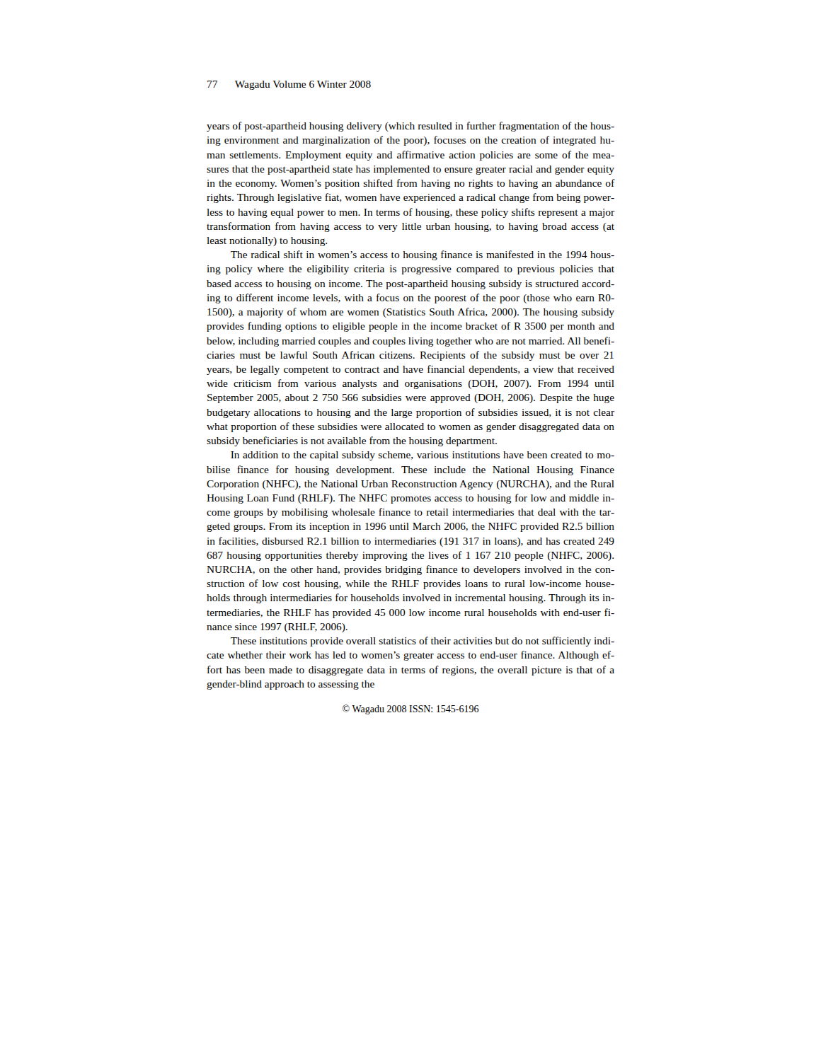77 Wagadu Volume 6 Winter 2008
years of post-apartheid housing delivery (which resulted in further fragmentation of the housing environment and marginalization of the poor), focuses on the creation of integrated human settlements. Employment equity and affirmative action policies are some of the measures that the post-apartheid state has implemented to ensure greater racial and gender equity in the economy. Women’s position shifted from having no rights to having an abundance of rights. Through legislative fiat, women have experienced a radical change from being powerless to having equal power to men. In terms of housing, these policy shifts represent a major transformation from having access to very little urban housing, to having broad access (at least notionally) to housing.
The radical shift in women’s access to housing finance is manifested in the 1994 housing policy where the eligibility criteria is progressive compared to previous policies that based access to housing on income. The post-apartheid housing subsidy is structured according to different income levels, with a focus on the poorest of the poor (those who earn R0-1500), a majority of whom are women (Statistics South Africa, 2000). The housing subsidy provides funding options to eligible people in the income bracket of R 3500 per month and below, including married couples and couples living together who are not married. All beneficiaries must be lawful South African citizens. Recipients of the subsidy must be over 21 years, be legally competent to contract and have financial dependents, a view that received wide criticism from various analysts and organisations (DOH, 2007). From 1994 until September 2005, about 2 750 566 subsidies were approved (DOH, 2006). Despite the huge budgetary allocations to housing and the large proportion of subsidies issued, it is not clear what proportion of these subsidies were allocated to women as gender disaggregated data on subsidy beneficiaries is not available from the housing department.
In addition to the capital subsidy scheme, various institutions have been created to mobilise finance for housing development. These include the National Housing Finance Corporation (NHFC), the National Urban Reconstruction Agency (NURCHA), and the Rural Housing Loan Fund (RHLF). The NHFC promotes access to housing for low and middle income groups by mobilising wholesale finance to retail intermediaries that deal with the targeted groups. From its inception in 1996 until March 2006, the NHFC provided R2.5 billion in facilities, disbursed R2.1 billion to intermediaries (191 317 in loans), and has created 249 687 housing opportunities thereby improving the lives of 1 167 210 people (NHFC, 2006). NURCHA, on the other hand, provides bridging finance to developers involved in the construction of low cost housing, while the RHLF provides loans to rural low-income households through intermediaries for households involved in incremental housing. Through its intermediaries, the RHLF has provided 45 000 low income rural households with end-user finance since 1997 (RHLF, 2006).
These institutions provide overall statistics of their activities but do not sufficiently indicate whether their work has led to women’s greater access to end-user finance. Although effort has been made to disaggregate data in terms of regions, the overall picture is that of a gender-blind approach to assessing the
© Wagadu 2008 ISSN: 1545-6196